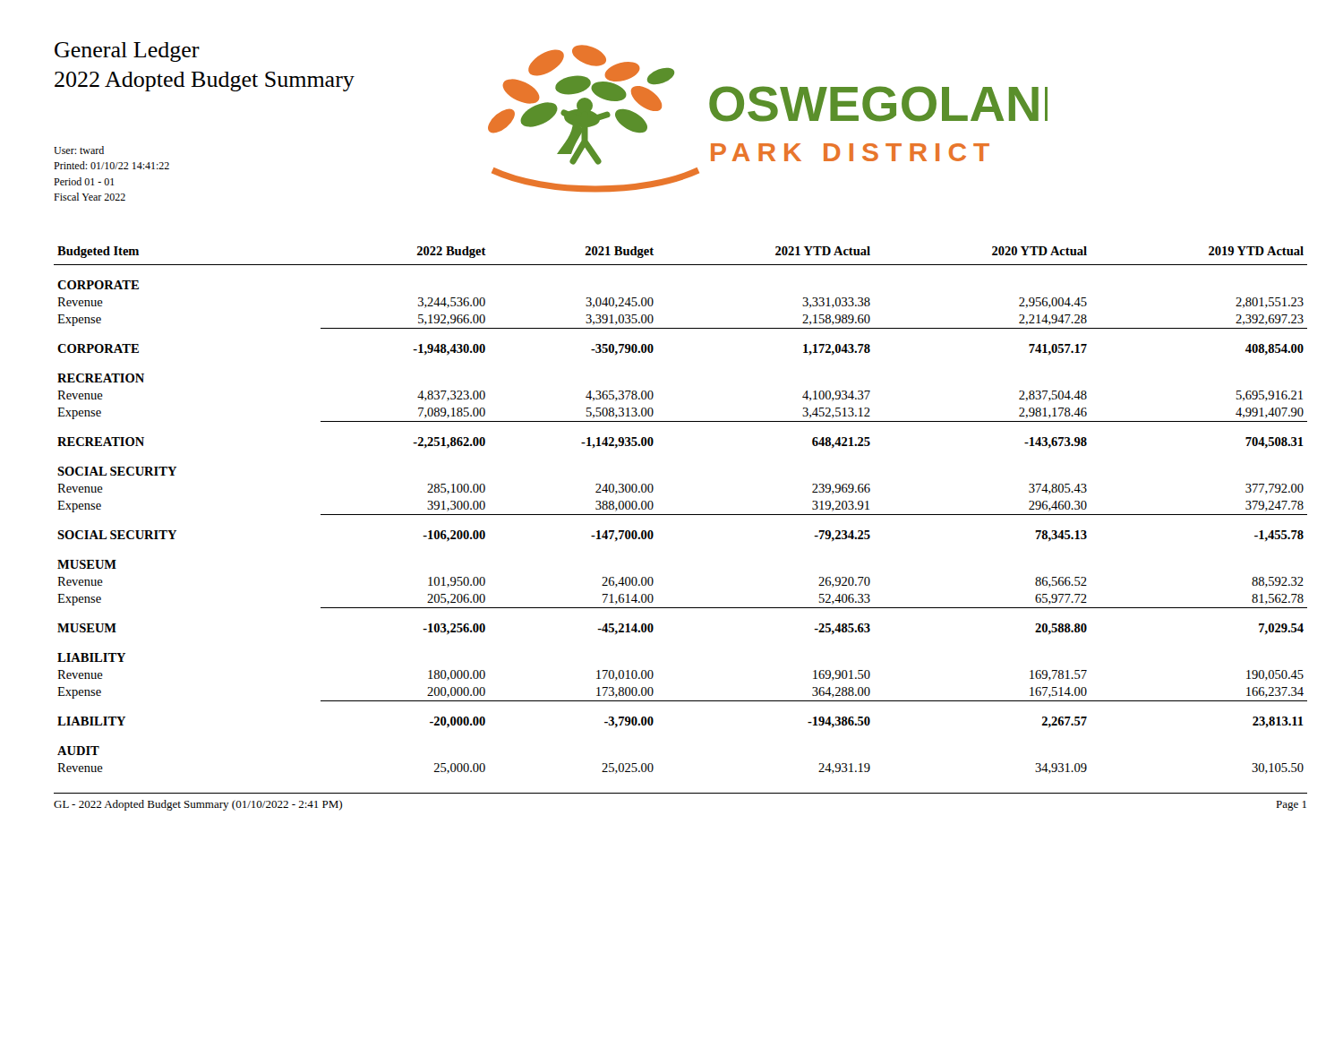General Ledger
2022 Adopted Budget Summary
User: tward
Printed: 01/10/22 14:41:22
Period 01 - 01
Fiscal Year 2022
OSWEGOLAND PARK DISTRICT
| Budgeted Item | 2022 Budget | 2021 Budget | 2021 YTD Actual | 2020 YTD Actual | 2019 YTD Actual |
| --- | --- | --- | --- | --- | --- |
| CORPORATE |
| Revenue | 3,244,536.00 | 3,040,245.00 | 3,331,033.38 | 2,956,004.45 | 2,801,551.23 |
| Expense | 5,192,966.00 | 3,391,035.00 | 2,158,989.60 | 2,214,947.28 | 2,392,697.23 |
| CORPORATE | -1,948,430.00 | -350,790.00 | 1,172,043.78 | 741,057.17 | 408,854.00 |
| RECREATION |
| Revenue | 4,837,323.00 | 4,365,378.00 | 4,100,934.37 | 2,837,504.48 | 5,695,916.21 |
| Expense | 7,089,185.00 | 5,508,313.00 | 3,452,513.12 | 2,981,178.46 | 4,991,407.90 |
| RECREATION | -2,251,862.00 | -1,142,935.00 | 648,421.25 | -143,673.98 | 704,508.31 |
| SOCIAL SECURITY |
| Revenue | 285,100.00 | 240,300.00 | 239,969.66 | 374,805.43 | 377,792.00 |
| Expense | 391,300.00 | 388,000.00 | 319,203.91 | 296,460.30 | 379,247.78 |
| SOCIAL SECURITY | -106,200.00 | -147,700.00 | -79,234.25 | 78,345.13 | -1,455.78 |
| MUSEUM |
| Revenue | 101,950.00 | 26,400.00 | 26,920.70 | 86,566.52 | 88,592.32 |
| Expense | 205,206.00 | 71,614.00 | 52,406.33 | 65,977.72 | 81,562.78 |
| MUSEUM | -103,256.00 | -45,214.00 | -25,485.63 | 20,588.80 | 7,029.54 |
| LIABILITY |
| Revenue | 180,000.00 | 170,010.00 | 169,901.50 | 169,781.57 | 190,050.45 |
| Expense | 200,000.00 | 173,800.00 | 364,288.00 | 167,514.00 | 166,237.34 |
| LIABILITY | -20,000.00 | -3,790.00 | -194,386.50 | 2,267.57 | 23,813.11 |
| AUDIT |
| Revenue | 25,000.00 | 25,025.00 | 24,931.19 | 34,931.09 | 30,105.50 |
GL - 2022 Adopted Budget Summary (01/10/2022 - 2:41 PM) Page 1